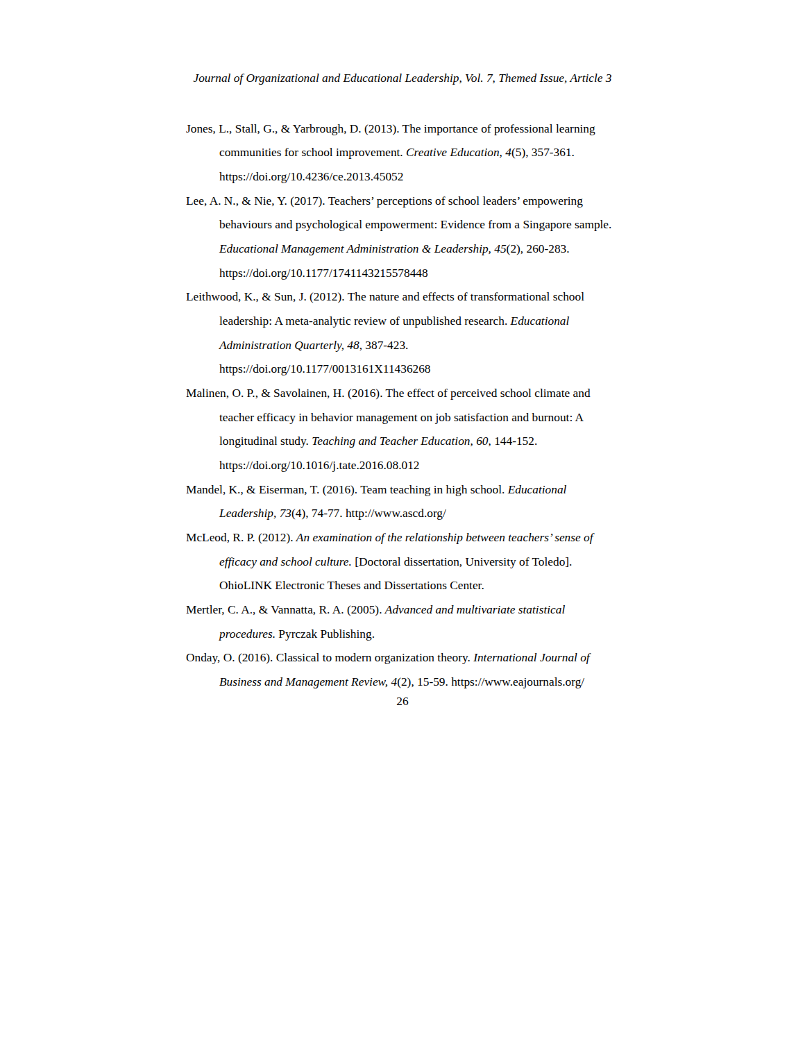Journal of Organizational and Educational Leadership, Vol. 7, Themed Issue, Article 3
Jones, L., Stall, G., & Yarbrough, D. (2013). The importance of professional learning communities for school improvement. Creative Education, 4(5), 357-361. https://doi.org/10.4236/ce.2013.45052
Lee, A. N., & Nie, Y. (2017). Teachers’ perceptions of school leaders’ empowering behaviours and psychological empowerment: Evidence from a Singapore sample. Educational Management Administration & Leadership, 45(2), 260-283. https://doi.org/10.1177/1741143215578448
Leithwood, K., & Sun, J. (2012). The nature and effects of transformational school leadership: A meta-analytic review of unpublished research. Educational Administration Quarterly, 48, 387-423. https://doi.org/10.1177/0013161X11436268
Malinen, O. P., & Savolainen, H. (2016). The effect of perceived school climate and teacher efficacy in behavior management on job satisfaction and burnout: A longitudinal study. Teaching and Teacher Education, 60, 144-152. https://doi.org/10.1016/j.tate.2016.08.012
Mandel, K., & Eiserman, T. (2016). Team teaching in high school. Educational Leadership, 73(4), 74-77. http://www.ascd.org/
McLeod, R. P. (2012). An examination of the relationship between teachers’ sense of efficacy and school culture. [Doctoral dissertation, University of Toledo]. OhioLINK Electronic Theses and Dissertations Center.
Mertler, C. A., & Vannatta, R. A. (2005). Advanced and multivariate statistical procedures. Pyrczak Publishing.
Onday, O. (2016). Classical to modern organization theory. International Journal of Business and Management Review, 4(2), 15-59. https://www.eajournals.org/
26